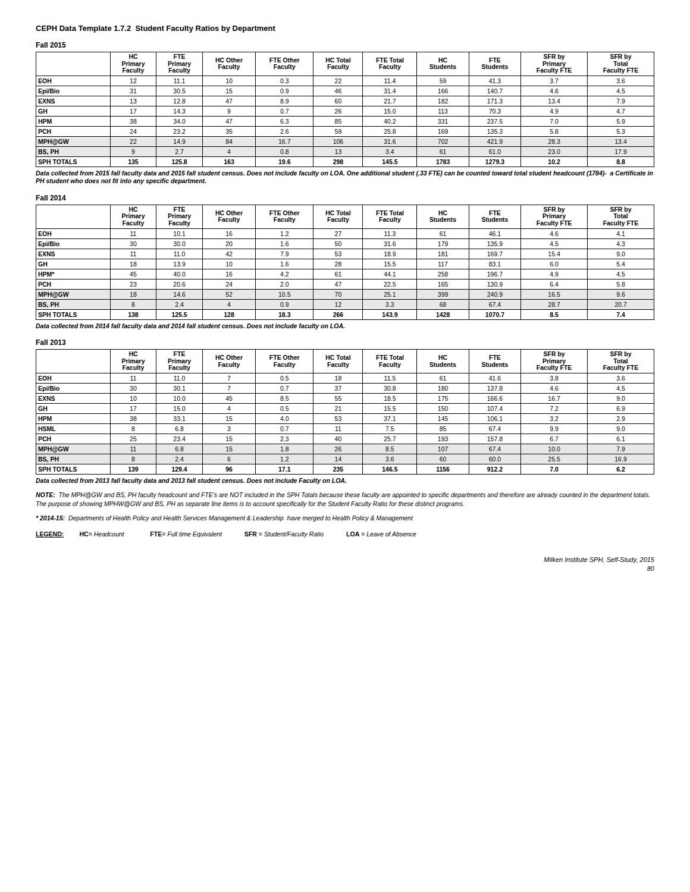CEPH Data Template 1.7.2 Student Faculty Ratios by Department
Fall 2015
| | HC Primary Faculty | FTE Primary Faculty | HC Other Faculty | FTE Other Faculty | HC Total Faculty | FTE Total Faculty | HC Students | FTE Students | SFR by Primary Faculty FTE | SFR by Total Faculty FTE |
| --- | --- | --- | --- | --- | --- | --- | --- | --- | --- | --- |
| EOH | 12 | 11.1 | 10 | 0.3 | 22 | 11.4 | 59 | 41.3 | 3.7 | 3.6 |
| Epi/Bio | 31 | 30.5 | 15 | 0.9 | 46 | 31.4 | 166 | 140.7 | 4.6 | 4.5 |
| EXNS | 13 | 12.8 | 47 | 8.9 | 60 | 21.7 | 182 | 171.3 | 13.4 | 7.9 |
| GH | 17 | 14.3 | 9 | 0.7 | 26 | 15.0 | 113 | 70.3 | 4.9 | 4.7 |
| HPM | 38 | 34.0 | 47 | 6.3 | 85 | 40.2 | 331 | 237.5 | 7.0 | 5.9 |
| PCH | 24 | 23.2 | 35 | 2.6 | 59 | 25.8 | 169 | 135.3 | 5.8 | 5.3 |
| MPH@GW | 22 | 14.9 | 84 | 16.7 | 106 | 31.6 | 702 | 421.9 | 28.3 | 13.4 |
| BS, PH | 9 | 2.7 | 4 | 0.8 | 13 | 3.4 | 61 | 61.0 | 23.0 | 17.9 |
| SPH TOTALS | 135 | 125.8 | 163 | 19.6 | 298 | 145.5 | 1783 | 1279.3 | 10.2 | 8.8 |
Data collected from 2015 fall faculty data and 2015 fall student census. Does not include faculty on LOA. One additional student (.33 FTE) can be counted toward total student headcount (1784)- a Certificate in PH student who does not fit into any specific department.
Fall 2014
| | HC Primary Faculty | FTE Primary Faculty | HC Other Faculty | FTE Other Faculty | HC Total Faculty | FTE Total Faculty | HC Students | FTE Students | SFR by Primary Faculty FTE | SFR by Total Faculty FTE |
| --- | --- | --- | --- | --- | --- | --- | --- | --- | --- | --- |
| EOH | 11 | 10.1 | 16 | 1.2 | 27 | 11.3 | 61 | 46.1 | 4.6 | 4.1 |
| Epi/Bio | 30 | 30.0 | 20 | 1.6 | 50 | 31.6 | 179 | 135.9 | 4.5 | 4.3 |
| EXNS | 11 | 11.0 | 42 | 7.9 | 53 | 18.9 | 181 | 169.7 | 15.4 | 9.0 |
| GH | 18 | 13.9 | 10 | 1.6 | 28 | 15.5 | 117 | 83.1 | 6.0 | 5.4 |
| HPM* | 45 | 40.0 | 16 | 4.2 | 61 | 44.1 | 258 | 196.7 | 4.9 | 4.5 |
| PCH | 23 | 20.6 | 24 | 2.0 | 47 | 22.5 | 165 | 130.9 | 6.4 | 5.8 |
| MPH@GW | 18 | 14.6 | 52 | 10.5 | 70 | 25.1 | 399 | 240.9 | 16.5 | 9.6 |
| BS, PH | 8 | 2.4 | 4 | 0.9 | 12 | 3.3 | 68 | 67.4 | 28.7 | 20.7 |
| SPH TOTALS | 138 | 125.5 | 128 | 18.3 | 266 | 143.9 | 1428 | 1070.7 | 8.5 | 7.4 |
Data collected from 2014 fall faculty data and 2014 fall student census. Does not include faculty on LOA.
Fall 2013
| | HC Primary Faculty | FTE Primary Faculty | HC Other Faculty | FTE Other Faculty | HC Total Faculty | FTE Total Faculty | HC Students | FTE Students | SFR by Primary Faculty FTE | SFR by Total Faculty FTE |
| --- | --- | --- | --- | --- | --- | --- | --- | --- | --- | --- |
| EOH | 11 | 11.0 | 7 | 0.5 | 18 | 11.5 | 61 | 41.6 | 3.8 | 3.6 |
| Epi/Bio | 30 | 30.1 | 7 | 0.7 | 37 | 30.8 | 180 | 137.8 | 4.6 | 4.5 |
| EXNS | 10 | 10.0 | 45 | 8.5 | 55 | 18.5 | 175 | 166.6 | 16.7 | 9.0 |
| GH | 17 | 15.0 | 4 | 0.5 | 21 | 15.5 | 150 | 107.4 | 7.2 | 6.9 |
| HPM | 38 | 33.1 | 15 | 4.0 | 53 | 37.1 | 145 | 106.1 | 3.2 | 2.9 |
| HSML | 8 | 6.8 | 3 | 0.7 | 11 | 7.5 | 85 | 67.4 | 9.9 | 9.0 |
| PCH | 25 | 23.4 | 15 | 2.3 | 40 | 25.7 | 193 | 157.8 | 6.7 | 6.1 |
| MPH@GW | 11 | 6.8 | 15 | 1.8 | 26 | 8.5 | 107 | 67.4 | 10.0 | 7.9 |
| BS, PH | 8 | 2.4 | 6 | 1.2 | 14 | 3.6 | 60 | 60.0 | 25.5 | 16.9 |
| SPH TOTALS | 139 | 129.4 | 96 | 17.1 | 235 | 146.5 | 1156 | 912.2 | 7.0 | 6.2 |
Data collected from 2013 fall faculty data and 2013 fall student census. Does not include Faculty on LOA.
NOTE: The MPH@GW and BS, PH faculty headcount and FTE's are NOT included in the SPH Totals because these faculty are appointed to specific departments and therefore are already counted in the department totals. The purpose of showing MPHW@GW and BS, PH as separate line items is to account specifically for the Student Faculty Ratio for these distinct programs.
* 2014-15: Departments of Health Policy and Health Services Management & Leadership have merged to Health Policy & Management
LEGEND: HC= Headcount FTE= Full time Equivalent SFR = Student/Faculty Ratio LOA = Leave of Absence
Milken Institute SPH, Self-Study, 2015
80